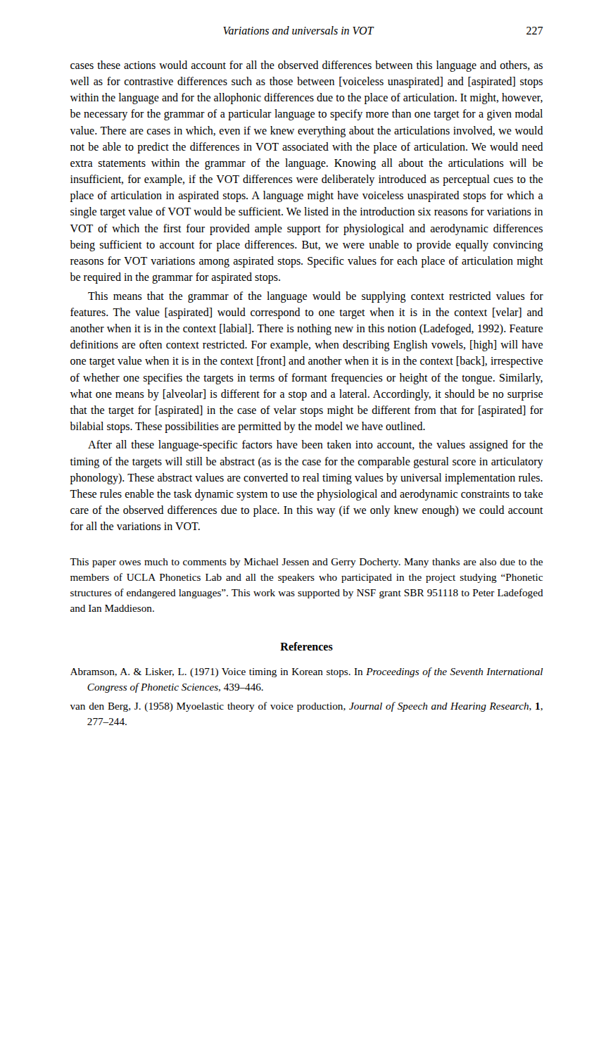Variations and universals in VOT 227
cases these actions would account for all the observed differences between this language and others, as well as for contrastive differences such as those between [voiceless unaspirated] and [aspirated] stops within the language and for the allophonic differences due to the place of articulation. It might, however, be necessary for the grammar of a particular language to specify more than one target for a given modal value. There are cases in which, even if we knew everything about the articulations involved, we would not be able to predict the differences in VOT associated with the place of articulation. We would need extra statements within the grammar of the language. Knowing all about the articulations will be insufficient, for example, if the VOT differences were deliberately introduced as perceptual cues to the place of articulation in aspirated stops. A language might have voiceless unaspirated stops for which a single target value of VOT would be sufficient. We listed in the introduction six reasons for variations in VOT of which the first four provided ample support for physiological and aerodynamic differences being sufficient to account for place differences. But, we were unable to provide equally convincing reasons for VOT variations among aspirated stops. Specific values for each place of articulation might be required in the grammar for aspirated stops.
This means that the grammar of the language would be supplying context restricted values for features. The value [aspirated] would correspond to one target when it is in the context [velar] and another when it is in the context [labial]. There is nothing new in this notion (Ladefoged, 1992). Feature definitions are often context restricted. For example, when describing English vowels, [high] will have one target value when it is in the context [front] and another when it is in the context [back], irrespective of whether one specifies the targets in terms of formant frequencies or height of the tongue. Similarly, what one means by [alveolar] is different for a stop and a lateral. Accordingly, it should be no surprise that the target for [aspirated] in the case of velar stops might be different from that for [aspirated] for bilabial stops. These possibilities are permitted by the model we have outlined.
After all these language-specific factors have been taken into account, the values assigned for the timing of the targets will still be abstract (as is the case for the comparable gestural score in articulatory phonology). These abstract values are converted to real timing values by universal implementation rules. These rules enable the task dynamic system to use the physiological and aerodynamic constraints to take care of the observed differences due to place. In this way (if we only knew enough) we could account for all the variations in VOT.
This paper owes much to comments by Michael Jessen and Gerry Docherty. Many thanks are also due to the members of UCLA Phonetics Lab and all the speakers who participated in the project studying “Phonetic structures of endangered languages”. This work was supported by NSF grant SBR 951118 to Peter Ladefoged and Ian Maddieson.
References
Abramson, A. & Lisker, L. (1971) Voice timing in Korean stops. In Proceedings of the Seventh International Congress of Phonetic Sciences, 439–446.
van den Berg, J. (1958) Myoelastic theory of voice production, Journal of Speech and Hearing Research, 1, 277–244.